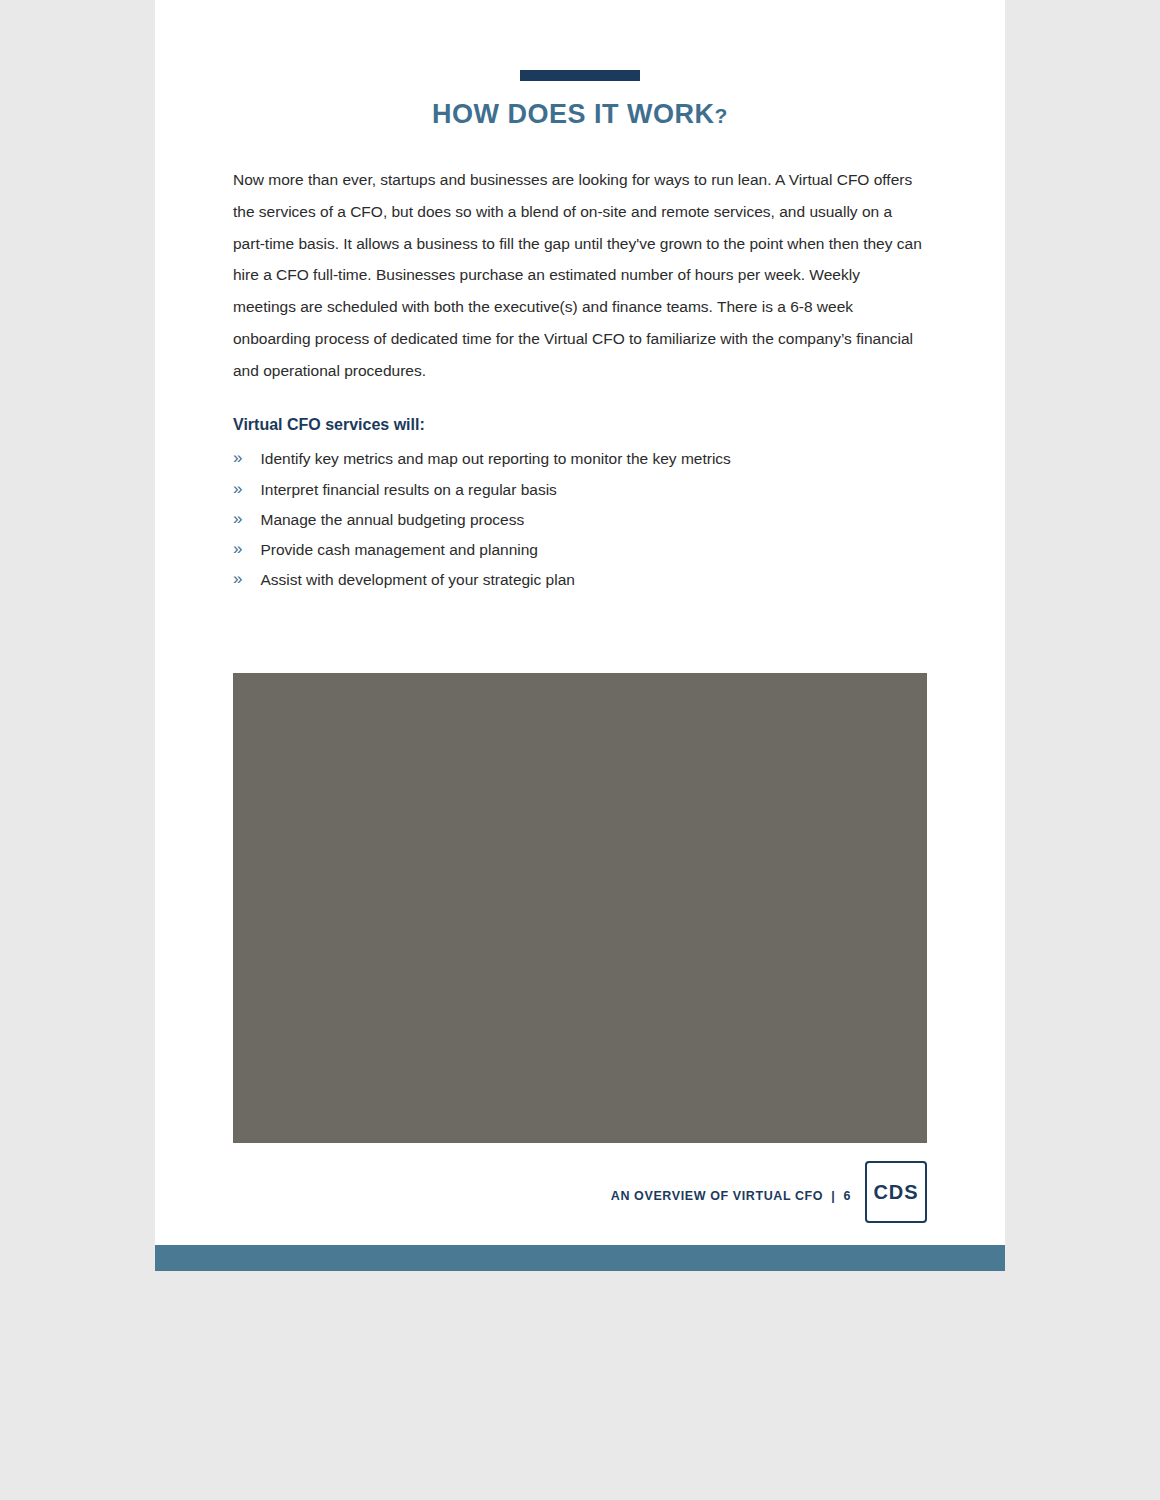HOW DOES IT WORK?
Now more than ever, startups and businesses are looking for ways to run lean. A Virtual CFO offers the services of a CFO, but does so with a blend of on-site and remote services, and usually on a part-time basis. It allows a business to fill the gap until they've grown to the point when then they can hire a CFO full-time. Businesses purchase an estimated number of hours per week. Weekly meetings are scheduled with both the executive(s) and finance teams. There is a 6-8 week onboarding process of dedicated time for the Virtual CFO to familiarize with the company’s financial and operational procedures.
Virtual CFO services will:
Identify key metrics and map out reporting to monitor the key metrics
Interpret financial results on a regular basis
Manage the annual budgeting process
Provide cash management and planning
Assist with development of your strategic plan
AN OVERVIEW OF VIRTUAL CFO | 6
CDS